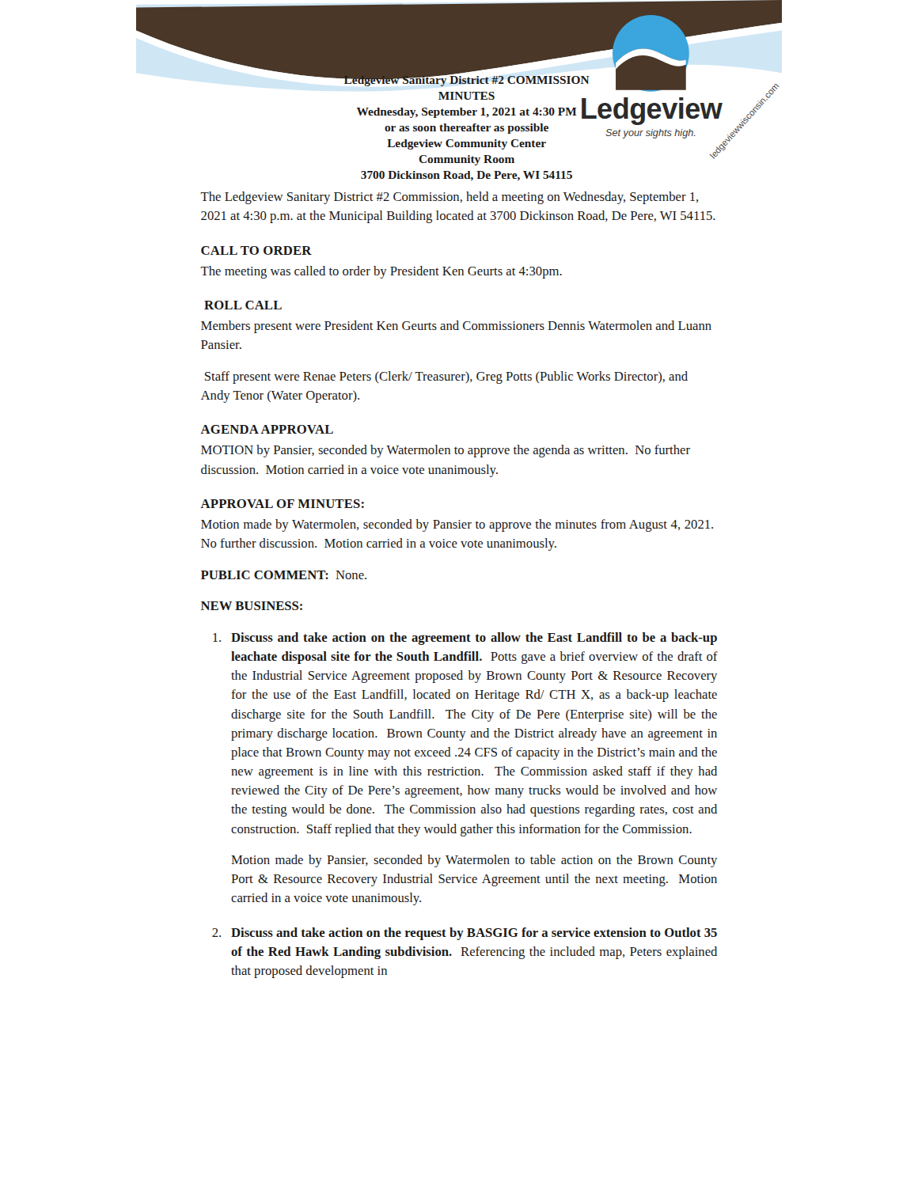Ledgeview
Set your sights high.
ledgeviewwisconsin.com
Ledgeview Sanitary District #2 COMMISSION
MINUTES
Wednesday, September 1, 2021 at 4:30 PM
or as soon thereafter as possible
Ledgeview Community Center
Community Room
3700 Dickinson Road, De Pere, WI 54115
The Ledgeview Sanitary District #2 Commission, held a meeting on Wednesday, September 1, 2021 at 4:30 p.m. at the Municipal Building located at 3700 Dickinson Road, De Pere, WI 54115.
CALL TO ORDER
The meeting was called to order by President Ken Geurts at 4:30pm.
ROLL CALL
Members present were President Ken Geurts and Commissioners Dennis Watermolen and Luann Pansier.
Staff present were Renae Peters (Clerk/ Treasurer), Greg Potts (Public Works Director), and Andy Tenor (Water Operator).
AGENDA APPROVAL
MOTION by Pansier, seconded by Watermolen to approve the agenda as written. No further discussion. Motion carried in a voice vote unanimously.
APPROVAL OF MINUTES:
Motion made by Watermolen, seconded by Pansier to approve the minutes from August 4, 2021. No further discussion. Motion carried in a voice vote unanimously.
PUBLIC COMMENT: None.
NEW BUSINESS:
Discuss and take action on the agreement to allow the East Landfill to be a back-up leachate disposal site for the South Landfill. Potts gave a brief overview of the draft of the Industrial Service Agreement proposed by Brown County Port & Resource Recovery for the use of the East Landfill, located on Heritage Rd/ CTH X, as a back-up leachate discharge site for the South Landfill. The City of De Pere (Enterprise site) will be the primary discharge location. Brown County and the District already have an agreement in place that Brown County may not exceed .24 CFS of capacity in the District’s main and the new agreement is in line with this restriction. The Commission asked staff if they had reviewed the City of De Pere’s agreement, how many trucks would be involved and how the testing would be done. The Commission also had questions regarding rates, cost and construction. Staff replied that they would gather this information for the Commission.
Motion made by Pansier, seconded by Watermolen to table action on the Brown County Port & Resource Recovery Industrial Service Agreement until the next meeting. Motion carried in a voice vote unanimously.
Discuss and take action on the request by BASGIG for a service extension to Outlot 35 of the Red Hawk Landing subdivision. Referencing the included map, Peters explained that proposed development in